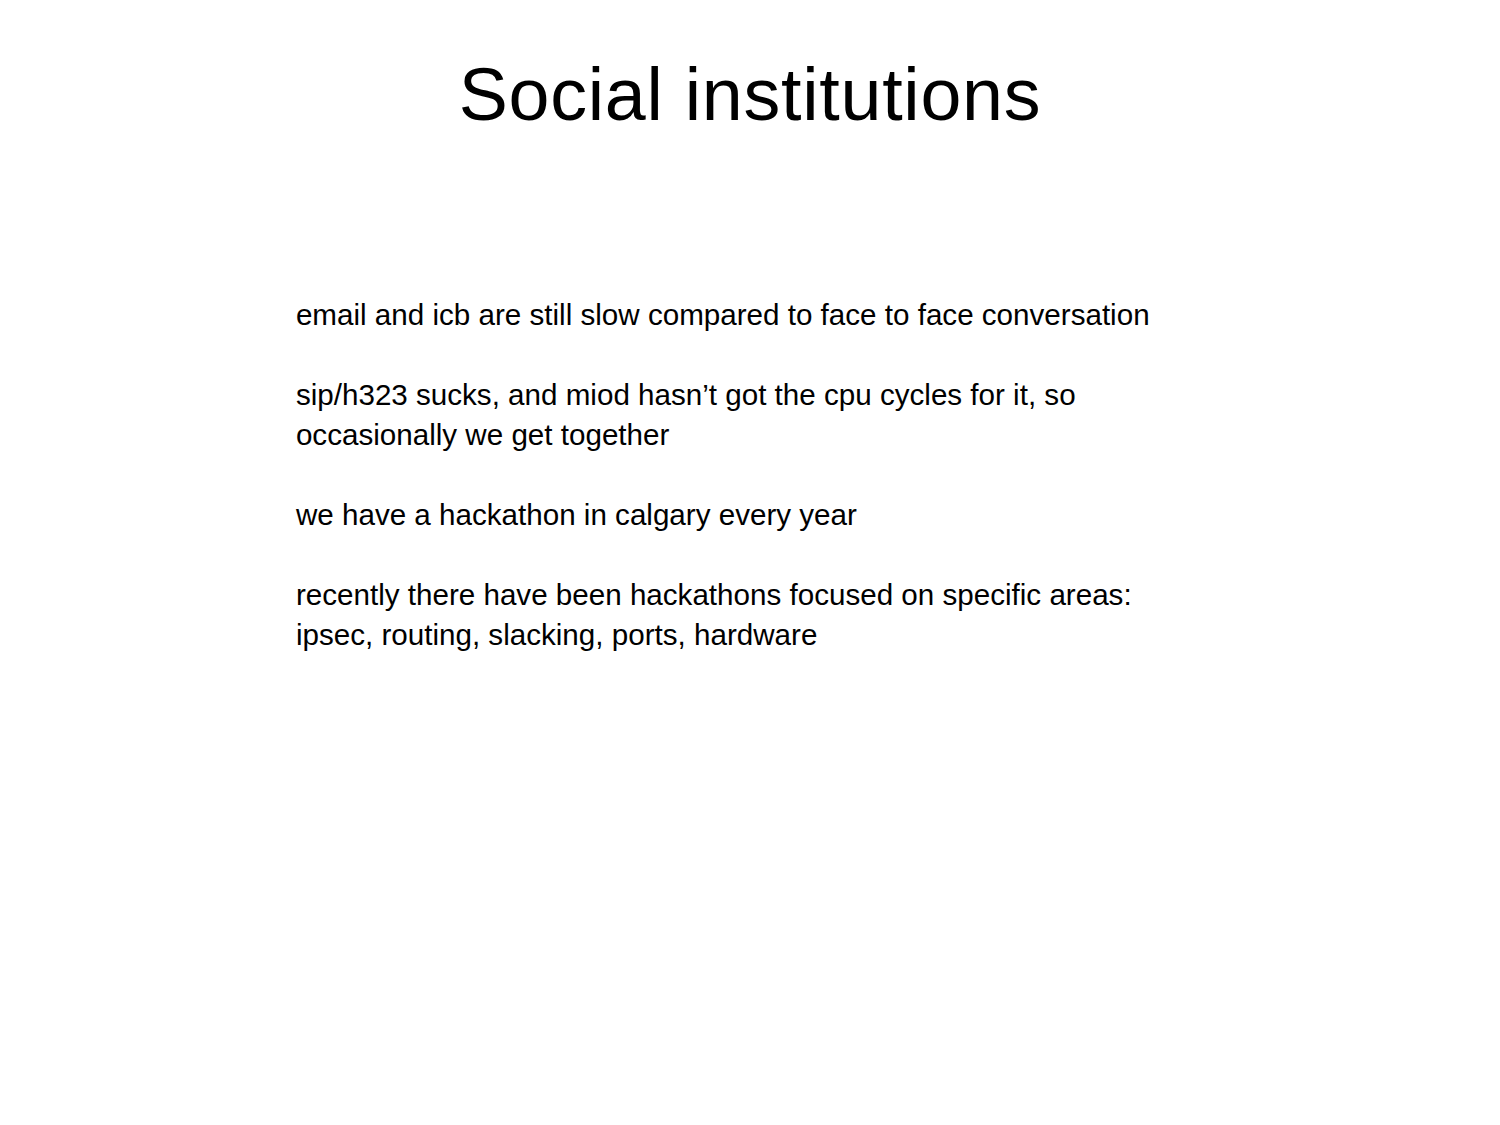Social institutions
email and icb are still slow compared to face to face conversation
sip/h323 sucks, and miod hasn’t got the cpu cycles for it, so occasionally we get together
we have a hackathon in calgary every year
recently there have been hackathons focused on specific areas: ipsec, routing, slacking, ports, hardware